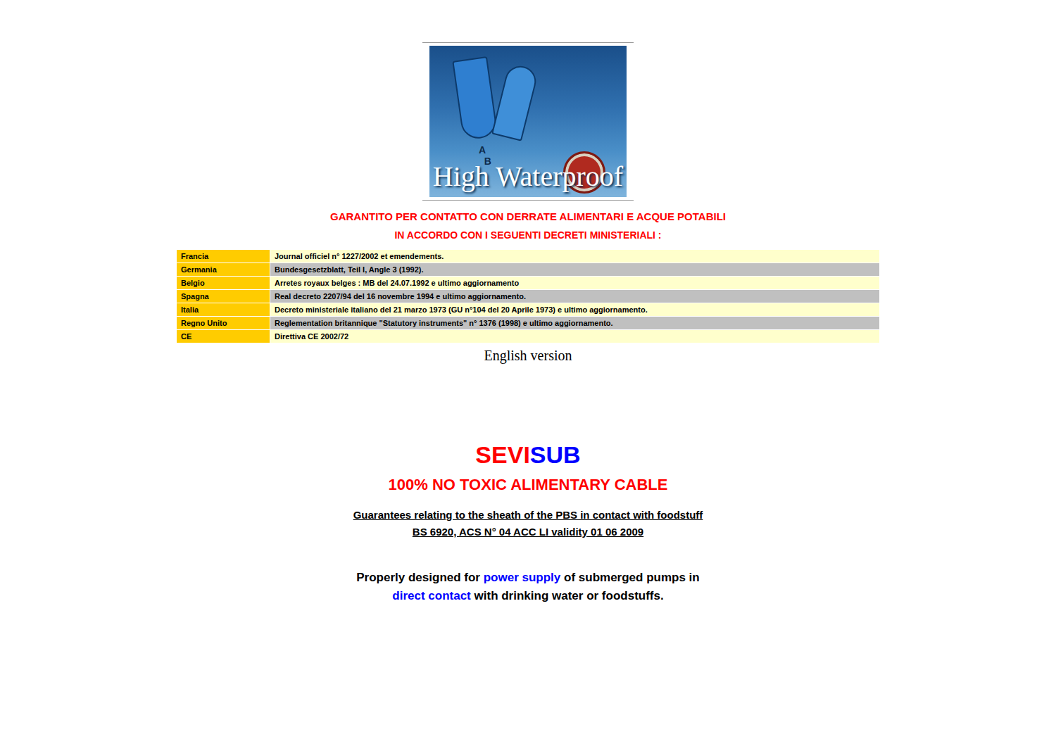A
B
High Waterproof
GARANTITO PER CONTATTO CON DERRATE ALIMENTARI E ACQUE POTABILI
IN ACCORDO CON I SEGUENTI DECRETI MINISTERIALI :
| Francia | Journal officiel n° 1227/2002 et emendements. |
| Germania | Bundesgesetzblatt, Teil I, Angle 3 (1992). |
| Belgio | Arretes royaux belges : MB del 24.07.1992 e ultimo aggiornamento |
| Spagna | Real decreto 2207/94 del 16 novembre 1994 e ultimo aggiornamento. |
| Italia | Decreto ministeriale italiano del 21 marzo 1973 (GU n°104 del 20 Aprile 1973) e ultimo aggiornamento. |
| Regno Unito | Reglementation britannique "Statutory instruments" n° 1376 (1998) e ultimo aggiornamento. |
| CE | Direttiva CE 2002/72 |
English version
SEVI SUB
100% NO TOXIC ALIMENTARY CABLE
Guarantees relating to the sheath of the PBS in contact with foodstuff
BS 6920, ACS N° 04 ACC LI validity 01 06 2009
Properly designed for power supply of submerged pumps in
direct contact with drinking water or foodstuffs.